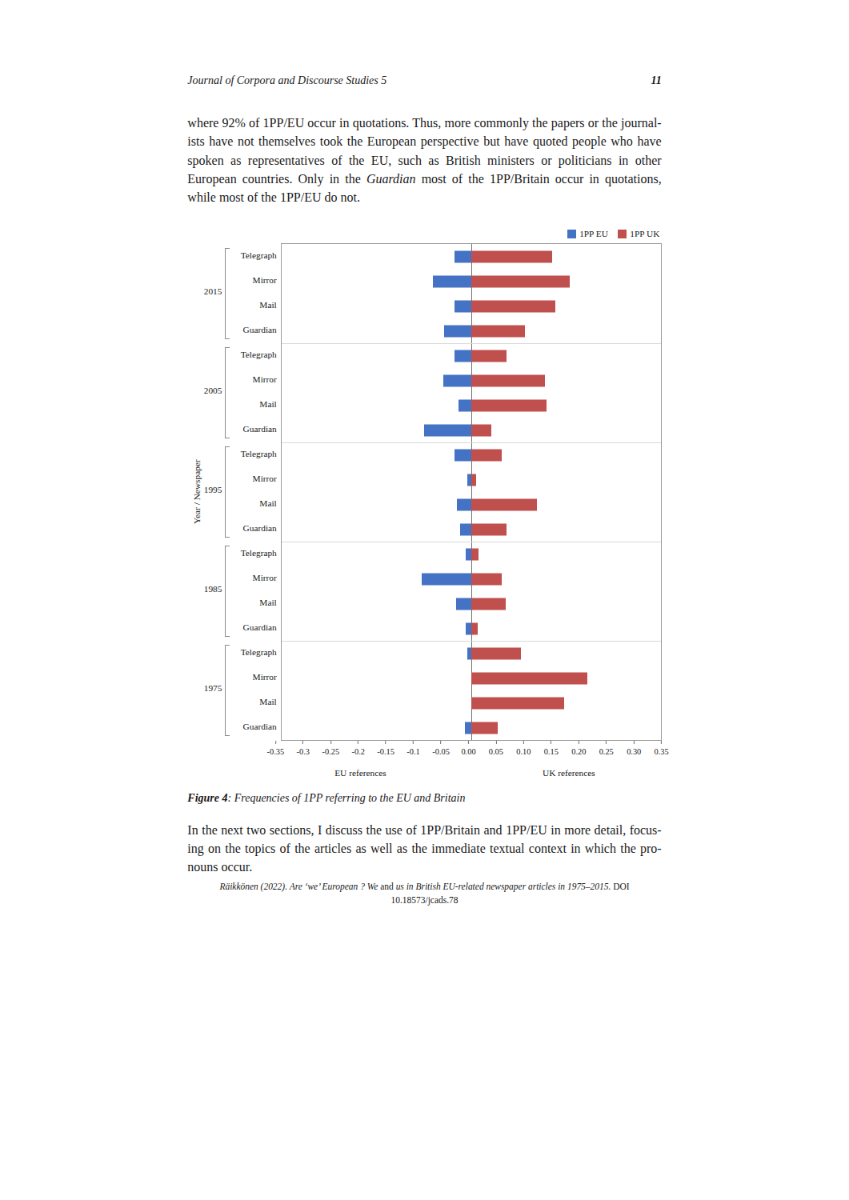Journal of Corpora and Discourse Studies 5 11
where 92% of 1PP/EU occur in quotations. Thus, more commonly the papers or the journalists have not themselves took the European perspective but have quoted people who have spoken as representatives of the EU, such as British ministers or politicians in other European countries. Only in the Guardian most of the 1PP/Britain occur in quotations, while most of the 1PP/EU do not.
1PP EU 1PP UK
Year / Newspaper
2015
2005
1995
1985
1975
Telegraph
Mirror
Mail
Guardian
Telegraph
Mirror
Mail
Guardian
Telegraph
Mirror
Mail
Guardian
Telegraph
Mirror
Mail
Guardian
Telegraph
Mirror
Mail
Guardian
-0.35 -0.3 -0.25 -0.2 -0.15 -0.1 -0.05 0.00 0.05 0.10 0.15 0.20 0.25 0.30 0.35
EU references UK references
Figure 4: Frequencies of 1PP referring to the EU and Britain
In the next two sections, I discuss the use of 1PP/Britain and 1PP/EU in more detail, focusing on the topics of the articles as well as the immediate textual context in which the pronouns occur.
Räikkönen (2022). Are ‘we’ European ? We and us in British EU-related newspaper articles in 1975–2015. DOI 10.18573/jcads.78